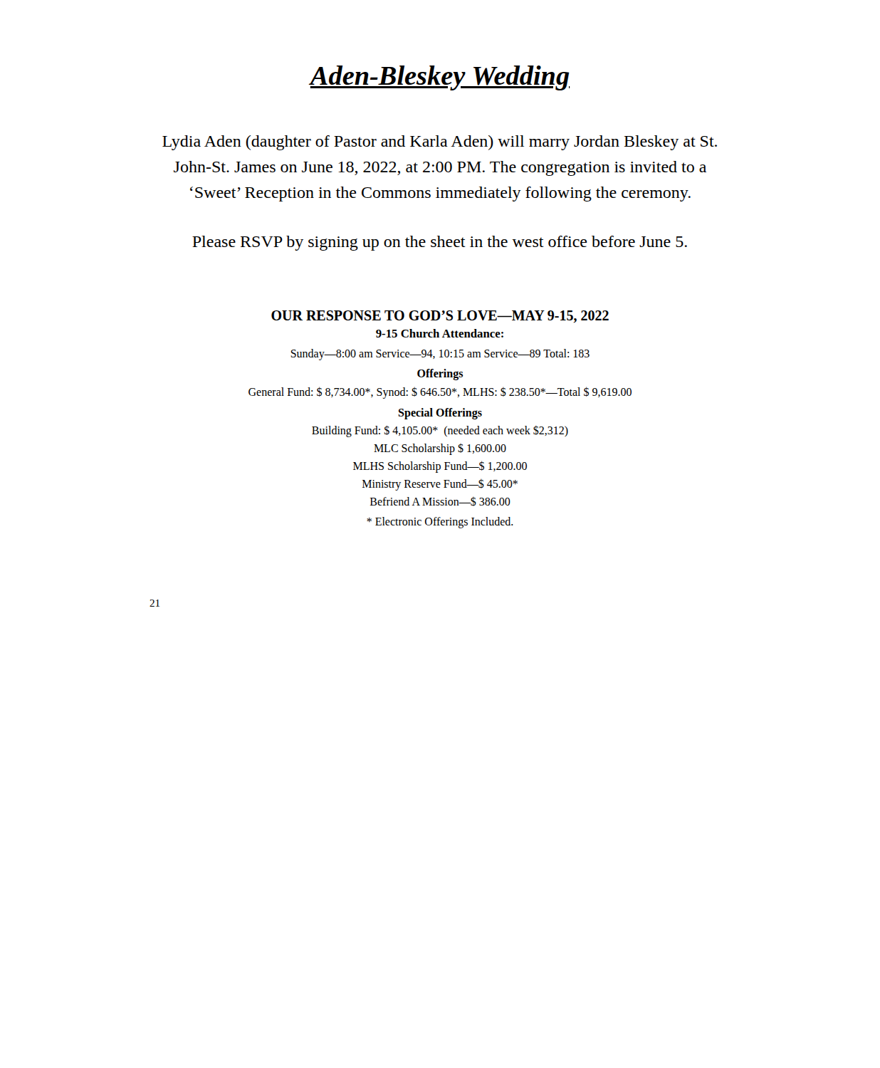Aden-Bleskey Wedding
Lydia Aden (daughter of Pastor and Karla Aden) will marry Jordan Bleskey at St. John-St. James on June 18, 2022, at 2:00 PM. The congregation is invited to a ‘Sweet’ Reception in the Commons immediately following the ceremony.
Please RSVP by signing up on the sheet in the west office before June 5.
OUR RESPONSE TO GOD’S LOVE—MAY 9-15, 2022
9-15 Church Attendance:
Sunday—8:00 am Service—94, 10:15 am Service—89 Total: 183
Offerings
General Fund: $ 8,734.00*, Synod: $ 646.50*, MLHS: $ 238.50*—Total $ 9,619.00
Special Offerings
Building Fund: $ 4,105.00* (needed each week $2,312)
MLC Scholarship $ 1,600.00
MLHS Scholarship Fund—$ 1,200.00
Ministry Reserve Fund—$ 45.00*
Befriend A Mission—$ 386.00
* Electronic Offerings Included.
21